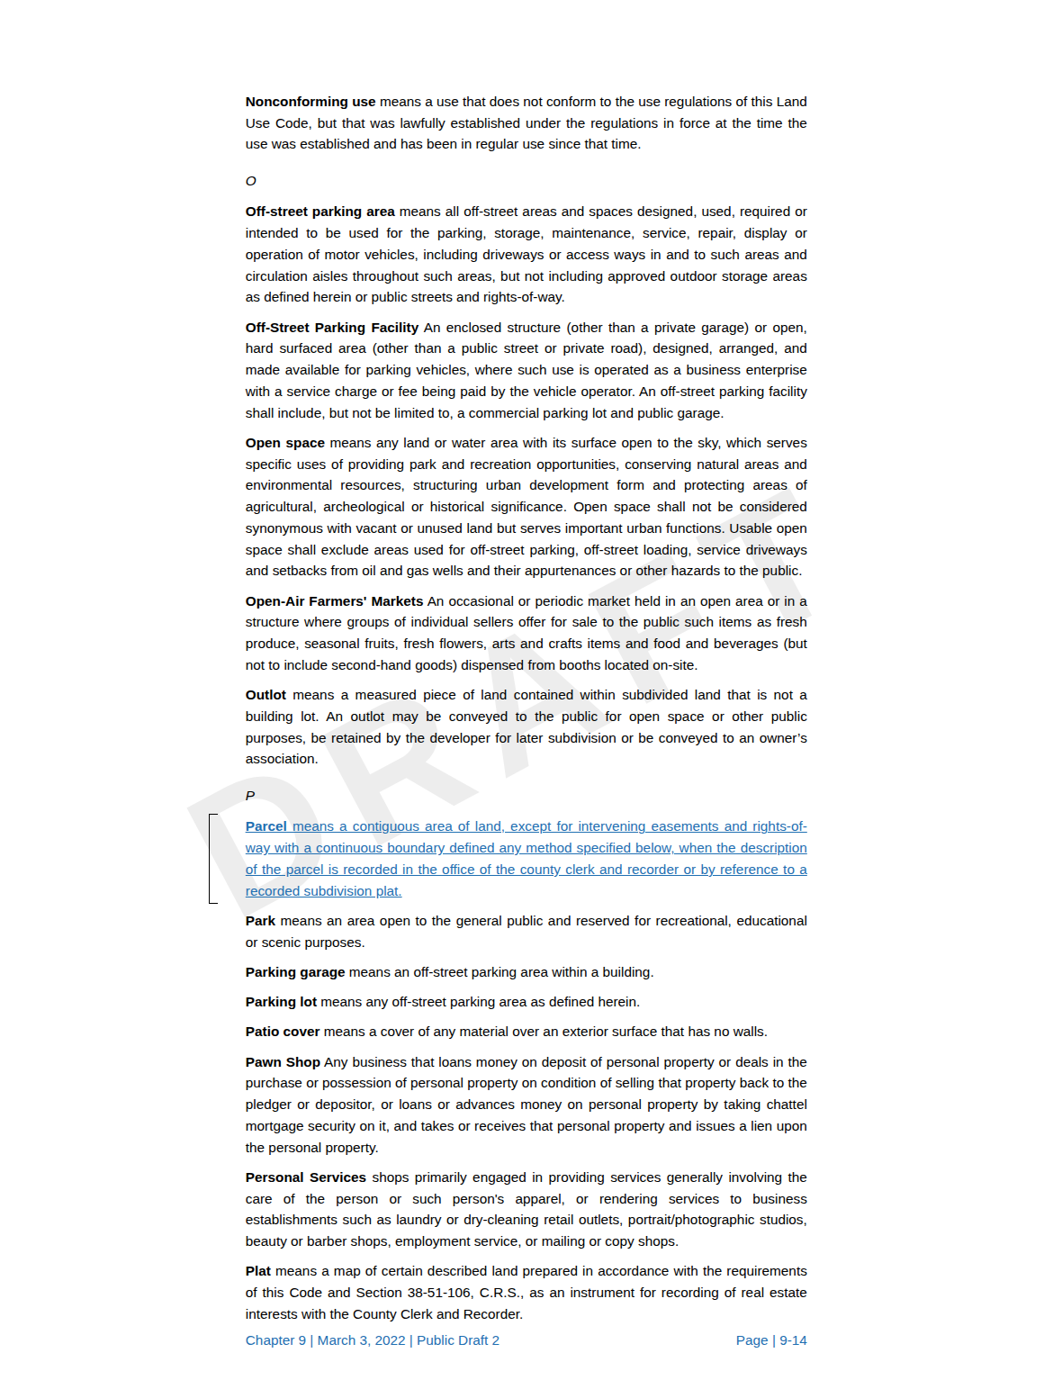DRAFT
Nonconforming use means a use that does not conform to the use regulations of this Land Use Code, but that was lawfully established under the regulations in force at the time the use was established and has been in regular use since that time.
O
Off-street parking area means all off-street areas and spaces designed, used, required or intended to be used for the parking, storage, maintenance, service, repair, display or operation of motor vehicles, including driveways or access ways in and to such areas and circulation aisles throughout such areas, but not including approved outdoor storage areas as defined herein or public streets and rights-of-way.
Off-Street Parking Facility An enclosed structure (other than a private garage) or open, hard surfaced area (other than a public street or private road), designed, arranged, and made available for parking vehicles, where such use is operated as a business enterprise with a service charge or fee being paid by the vehicle operator. An off-street parking facility shall include, but not be limited to, a commercial parking lot and public garage.
Open space means any land or water area with its surface open to the sky, which serves specific uses of providing park and recreation opportunities, conserving natural areas and environmental resources, structuring urban development form and protecting areas of agricultural, archeological or historical significance. Open space shall not be considered synonymous with vacant or unused land but serves important urban functions. Usable open space shall exclude areas used for off-street parking, off-street loading, service driveways and setbacks from oil and gas wells and their appurtenances or other hazards to the public.
Open-Air Farmers' Markets An occasional or periodic market held in an open area or in a structure where groups of individual sellers offer for sale to the public such items as fresh produce, seasonal fruits, fresh flowers, arts and crafts items and food and beverages (but not to include second-hand goods) dispensed from booths located on-site.
Outlot means a measured piece of land contained within subdivided land that is not a building lot. An outlot may be conveyed to the public for open space or other public purposes, be retained by the developer for later subdivision or be conveyed to an owner’s association.
P
Parcel means a contiguous area of land, except for intervening easements and rights-of-way with a continuous boundary defined any method specified below, when the description of the parcel is recorded in the office of the county clerk and recorder or by reference to a recorded subdivision plat.
Park means an area open to the general public and reserved for recreational, educational or scenic purposes.
Parking garage means an off-street parking area within a building.
Parking lot means any off-street parking area as defined herein.
Patio cover means a cover of any material over an exterior surface that has no walls.
Pawn Shop Any business that loans money on deposit of personal property or deals in the purchase or possession of personal property on condition of selling that property back to the pledger or depositor, or loans or advances money on personal property by taking chattel mortgage security on it, and takes or receives that personal property and issues a lien upon the personal property.
Personal Services shops primarily engaged in providing services generally involving the care of the person or such person's apparel, or rendering services to business establishments such as laundry or dry-cleaning retail outlets, portrait/photographic studios, beauty or barber shops, employment service, or mailing or copy shops.
Plat means a map of certain described land prepared in accordance with the requirements of this Code and Section 38-51-106, C.R.S., as an instrument for recording of real estate interests with the County Clerk and Recorder.
Chapter 9 | March 3, 2022 | Public Draft 2 Page | 9-14